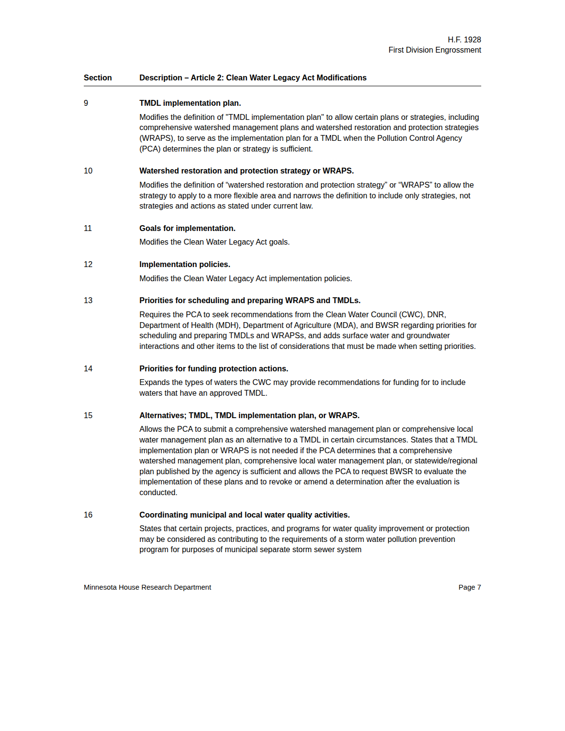H.F. 1928 First Division Engrossment
| Section | Description – Article 2: Clean Water Legacy Act Modifications |
| --- | --- |
| 9 | TMDL implementation plan. Modifies the definition of "TMDL implementation plan" to allow certain plans or strategies, including comprehensive watershed management plans and watershed restoration and protection strategies (WRAPS), to serve as the implementation plan for a TMDL when the Pollution Control Agency (PCA) determines the plan or strategy is sufficient. |
| 10 | Watershed restoration and protection strategy or WRAPS. Modifies the definition of “watershed restoration and protection strategy” or “WRAPS” to allow the strategy to apply to a more flexible area and narrows the definition to include only strategies, not strategies and actions as stated under current law. |
| 11 | Goals for implementation. Modifies the Clean Water Legacy Act goals. |
| 12 | Implementation policies. Modifies the Clean Water Legacy Act implementation policies. |
| 13 | Priorities for scheduling and preparing WRAPS and TMDLs. Requires the PCA to seek recommendations from the Clean Water Council (CWC), DNR, Department of Health (MDH), Department of Agriculture (MDA), and BWSR regarding priorities for scheduling and preparing TMDLs and WRAPSs, and adds surface water and groundwater interactions and other items to the list of considerations that must be made when setting priorities. |
| 14 | Priorities for funding protection actions. Expands the types of waters the CWC may provide recommendations for funding for to include waters that have an approved TMDL. |
| 15 | Alternatives; TMDL, TMDL implementation plan, or WRAPS. Allows the PCA to submit a comprehensive watershed management plan or comprehensive local water management plan as an alternative to a TMDL in certain circumstances. States that a TMDL implementation plan or WRAPS is not needed if the PCA determines that a comprehensive watershed management plan, comprehensive local water management plan, or statewide/regional plan published by the agency is sufficient and allows the PCA to request BWSR to evaluate the implementation of these plans and to revoke or amend a determination after the evaluation is conducted. |
| 16 | Coordinating municipal and local water quality activities. States that certain projects, practices, and programs for water quality improvement or protection may be considered as contributing to the requirements of a storm water pollution prevention program for purposes of municipal separate storm sewer system |
Minnesota House Research Department Page 7